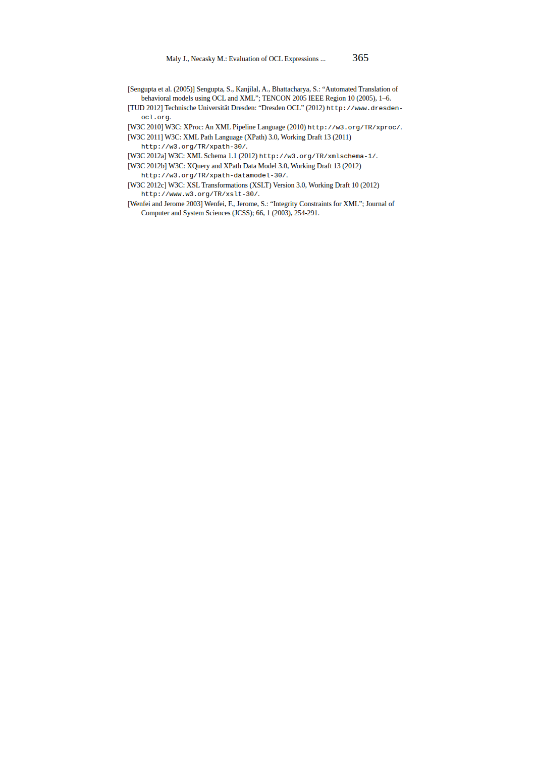Maly J., Necasky M.: Evaluation of OCL Expressions ... 365
[Sengupta et al. (2005)] Sengupta, S., Kanjilal, A., Bhattacharya, S.: “Automated Translation of behavioral models using OCL and XML”; TENCON 2005 IEEE Region 10 (2005), 1–6.
[TUD 2012] Technische Universität Dresden: “Dresden OCL” (2012) http://www.dresden-ocl.org.
[W3C 2010] W3C: XProc: An XML Pipeline Language (2010) http://w3.org/TR/xproc/.
[W3C 2011] W3C: XML Path Language (XPath) 3.0, Working Draft 13 (2011) http://w3.org/TR/xpath-30/.
[W3C 2012a] W3C: XML Schema 1.1 (2012) http://w3.org/TR/xmlschema-1/.
[W3C 2012b] W3C: XQuery and XPath Data Model 3.0, Working Draft 13 (2012) http://w3.org/TR/xpath-datamodel-30/.
[W3C 2012c] W3C: XSL Transformations (XSLT) Version 3.0, Working Draft 10 (2012) http://www.w3.org/TR/xslt-30/.
[Wenfei and Jerome 2003] Wenfei, F., Jerome, S.: “Integrity Constraints for XML”; Journal of Computer and System Sciences (JCSS); 66, 1 (2003), 254-291.